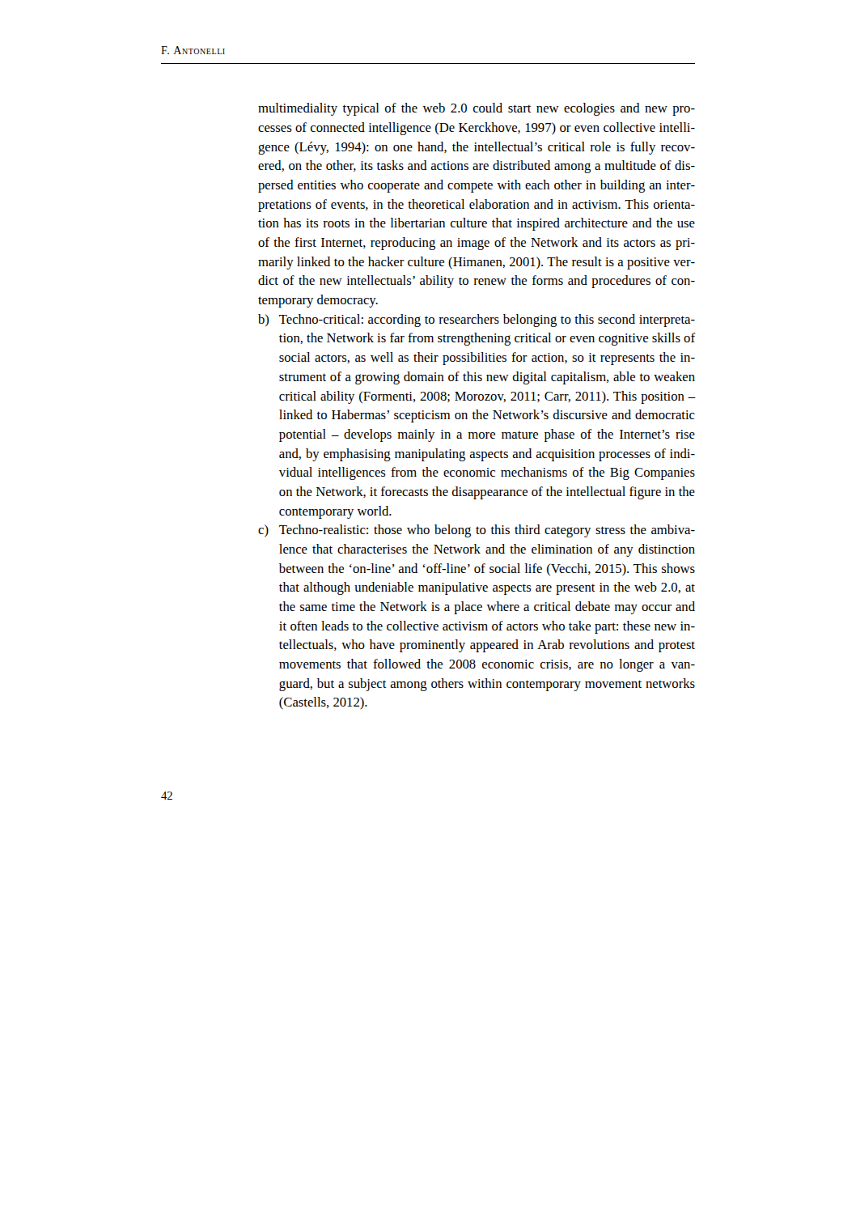F. Antonelli
multimediality typical of the web 2.0 could start new ecologies and new processes of connected intelligence (De Kerckhove, 1997) or even collective intelligence (Lévy, 1994): on one hand, the intellectual’s critical role is fully recovered, on the other, its tasks and actions are distributed among a multitude of dispersed entities who cooperate and compete with each other in building an interpretations of events, in the theoretical elaboration and in activism. This orientation has its roots in the libertarian culture that inspired architecture and the use of the first Internet, reproducing an image of the Network and its actors as primarily linked to the hacker culture (Himanen, 2001). The result is a positive verdict of the new intellectuals’ ability to renew the forms and procedures of contemporary democracy.
b) Techno-critical: according to researchers belonging to this second interpretation, the Network is far from strengthening critical or even cognitive skills of social actors, as well as their possibilities for action, so it represents the instrument of a growing domain of this new digital capitalism, able to weaken critical ability (Formenti, 2008; Morozov, 2011; Carr, 2011). This position – linked to Habermas’ scepticism on the Network’s discursive and democratic potential – develops mainly in a more mature phase of the Internet’s rise and, by emphasising manipulating aspects and acquisition processes of individual intelligences from the economic mechanisms of the Big Companies on the Network, it forecasts the disappearance of the intellectual figure in the contemporary world.
c) Techno-realistic: those who belong to this third category stress the ambivalence that characterises the Network and the elimination of any distinction between the ‘on-line’ and ‘off-line’ of social life (Vecchi, 2015). This shows that although undeniable manipulative aspects are present in the web 2.0, at the same time the Network is a place where a critical debate may occur and it often leads to the collective activism of actors who take part: these new intellectuals, who have prominently appeared in Arab revolutions and protest movements that followed the 2008 economic crisis, are no longer a vanguard, but a subject among others within contemporary movement networks (Castells, 2012).
42